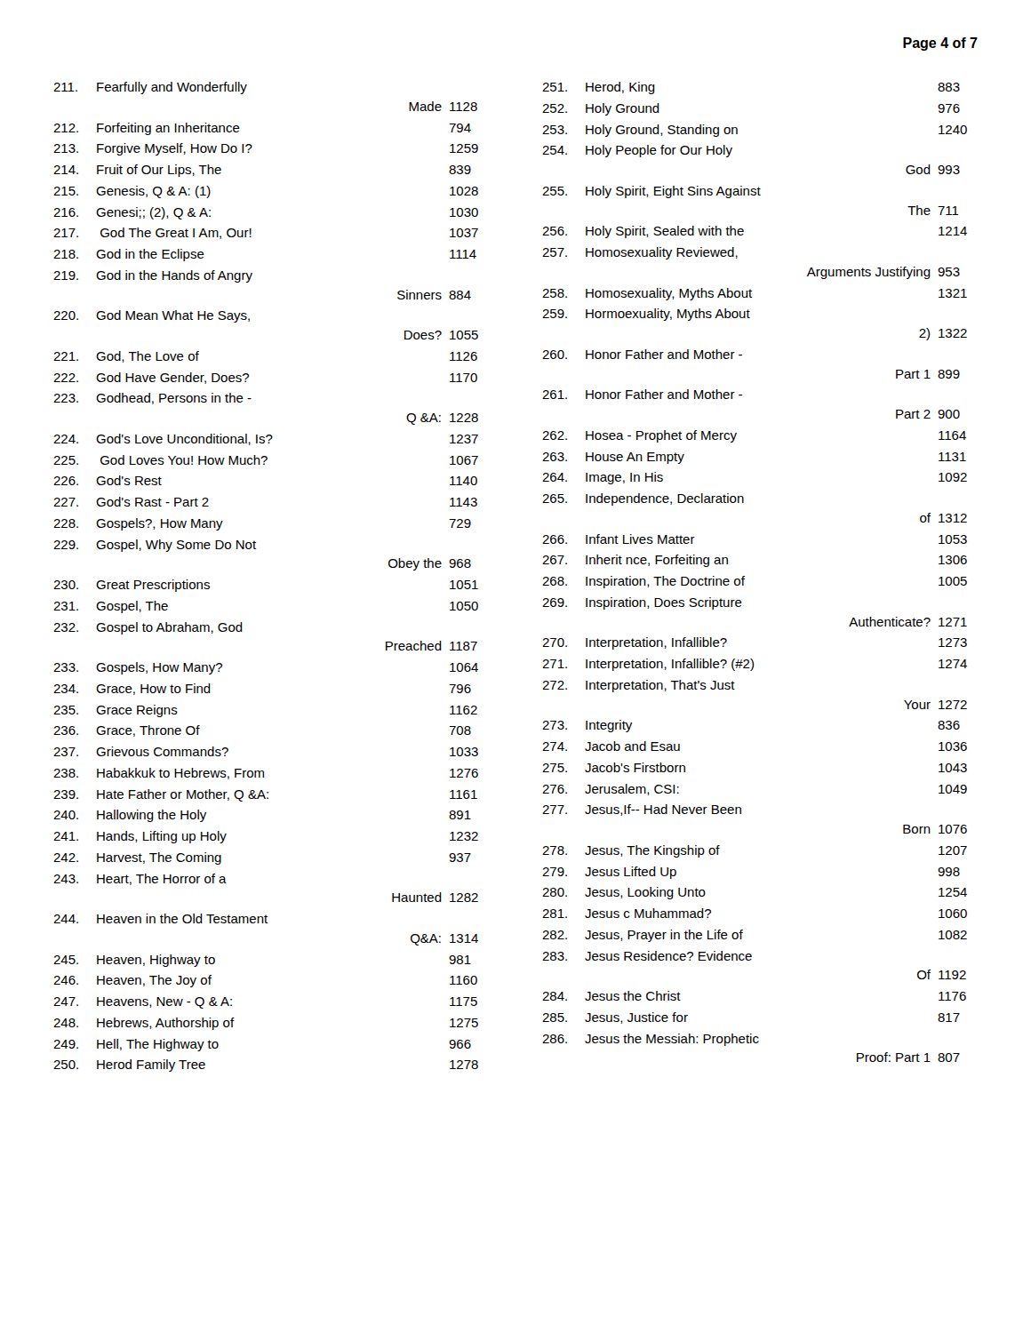Page 4 of 7
| 211. | Fearfully and Wonderfully Made | 1128 |
| 212. | Forfeiting an Inheritance | 794 |
| 213. | Forgive Myself, How Do I? | 1259 |
| 214. | Fruit of Our Lips, The | 839 |
| 215. | Genesis, Q & A: (1) | 1028 |
| 216. | Genesi;; (2), Q & A: | 1030 |
| 217. | God The Great I Am, Our! | 1037 |
| 218. | God in the Eclipse | 1114 |
| 219. | God in the Hands of Angry Sinners | 884 |
| 220. | God Mean What He Says, Does? | 1055 |
| 221. | God, The Love of | 1126 |
| 222. | God Have Gender, Does? | 1170 |
| 223. | Godhead, Persons in the - Q &A: | 1228 |
| 224. | God's Love Unconditional, Is? | 1237 |
| 225. | God Loves You! How Much? | 1067 |
| 226. | God's Rest | 1140 |
| 227. | God's Rast - Part 2 | 1143 |
| 228. | Gospels?, How Many | 729 |
| 229. | Gospel, Why Some Do Not Obey the | 968 |
| 230. | Great Prescriptions | 1051 |
| 231. | Gospel, The | 1050 |
| 232. | Gospel to Abraham, God Preached | 1187 |
| 233. | Gospels, How Many? | 1064 |
| 234. | Grace, How to Find | 796 |
| 235. | Grace Reigns | 1162 |
| 236. | Grace, Throne Of | 708 |
| 237. | Grievous Commands? | 1033 |
| 238. | Habakkuk to Hebrews, From | 1276 |
| 239. | Hate Father or Mother, Q &A: | 1161 |
| 240. | Hallowing the Holy | 891 |
| 241. | Hands, Lifting up Holy | 1232 |
| 242. | Harvest, The Coming | 937 |
| 243. | Heart, The Horror of a Haunted | 1282 |
| 244. | Heaven in the Old Testament Q&A: | 1314 |
| 245. | Heaven, Highway to | 981 |
| 246. | Heaven, The Joy of | 1160 |
| 247. | Heavens, New - Q & A: | 1175 |
| 248. | Hebrews, Authorship of | 1275 |
| 249. | Hell, The Highway to | 966 |
| 250. | Herod Family Tree | 1278 |
| 251. | Herod, King | 883 |
| 252. | Holy Ground | 976 |
| 253. | Holy Ground, Standing on | 1240 |
| 254. | Holy People for Our Holy God | 993 |
| 255. | Holy Spirit, Eight Sins Against The | 711 |
| 256. | Holy Spirit, Sealed with the | 1214 |
| 257. | Homosexuality Reviewed, Arguments Justifying | 953 |
| 258. | Homosexuality, Myths About | 1321 |
| 259. | Hormoexuality, Myths About 2) | 1322 |
| 260. | Honor Father and Mother - Part 1 | 899 |
| 261. | Honor Father and Mother - Part 2 | 900 |
| 262. | Hosea - Prophet of Mercy | 1164 |
| 263. | House An Empty | 1131 |
| 264. | Image, In His | 1092 |
| 265. | Independence, Declaration of | 1312 |
| 266. | Infant Lives Matter | 1053 |
| 267. | Inherit nce, Forfeiting an | 1306 |
| 268. | Inspiration, The Doctrine of | 1005 |
| 269. | Inspiration, Does Scripture Authenticate? | 1271 |
| 270. | Interpretation, Infallible? | 1273 |
| 271. | Interpretation, Infallible? (#2) | 1274 |
| 272. | Interpretation, That's Just Your | 1272 |
| 273. | Integrity | 836 |
| 274. | Jacob and Esau | 1036 |
| 275. | Jacob's Firstborn | 1043 |
| 276. | Jerusalem, CSI: | 1049 |
| 277. | Jesus,If-- Had Never Been Born | 1076 |
| 278. | Jesus, The Kingship of | 1207 |
| 279. | Jesus Lifted Up | 998 |
| 280. | Jesus, Looking Unto | 1254 |
| 281. | Jesus c Muhammad? | 1060 |
| 282. | Jesus, Prayer in the Life of | 1082 |
| 283. | Jesus Residence? Evidence Of | 1192 |
| 284. | Jesus the Christ | 1176 |
| 285. | Jesus, Justice for | 817 |
| 286. | Jesus the Messiah: Prophetic Proof: Part 1 | 807 |